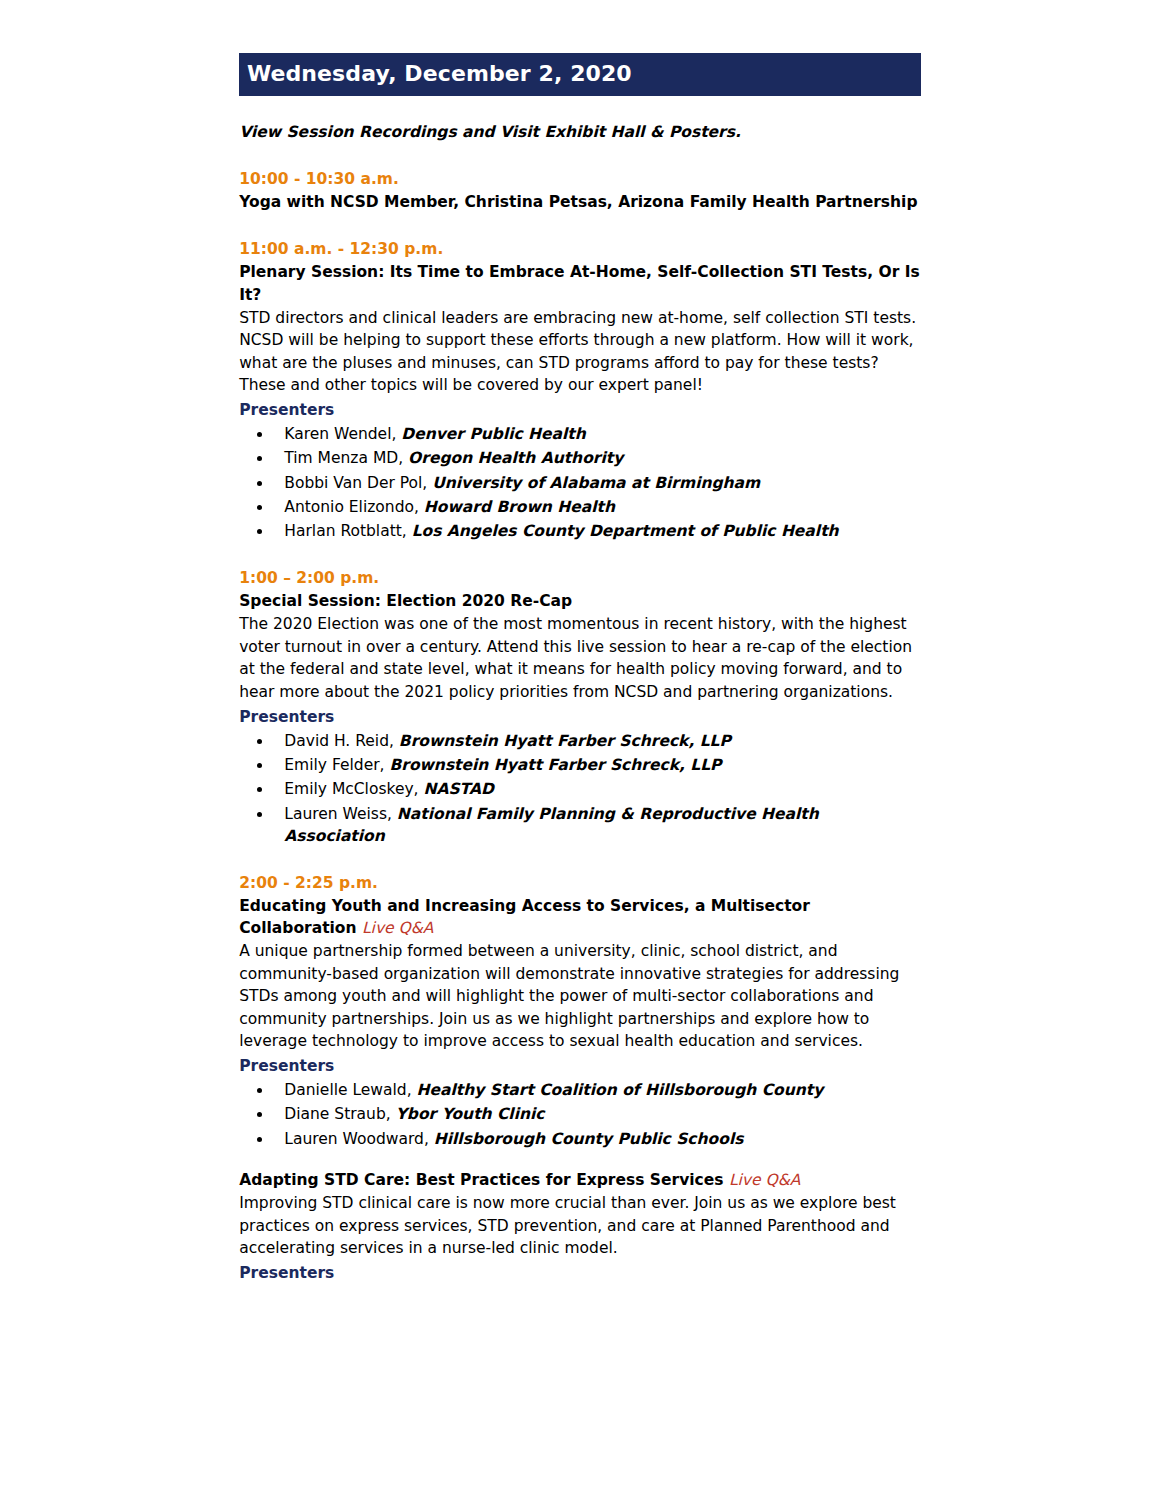Wednesday, December 2, 2020
View Session Recordings and Visit Exhibit Hall & Posters.
10:00 - 10:30 a.m.
Yoga with NCSD Member, Christina Petsas, Arizona Family Health Partnership
11:00 a.m. - 12:30 p.m.
Plenary Session: Its Time to Embrace At-Home, Self-Collection STI Tests, Or Is It?
STD directors and clinical leaders are embracing new at-home, self collection STI tests. NCSD will be helping to support these efforts through a new platform. How will it work, what are the pluses and minuses, can STD programs afford to pay for these tests? These and other topics will be covered by our expert panel!
Presenters
Karen Wendel, Denver Public Health
Tim Menza MD, Oregon Health Authority
Bobbi Van Der Pol, University of Alabama at Birmingham
Antonio Elizondo, Howard Brown Health
Harlan Rotblatt, Los Angeles County Department of Public Health
1:00 – 2:00 p.m.
Special Session: Election 2020 Re-Cap
The 2020 Election was one of the most momentous in recent history, with the highest voter turnout in over a century. Attend this live session to hear a re-cap of the election at the federal and state level, what it means for health policy moving forward, and to hear more about the 2021 policy priorities from NCSD and partnering organizations.
Presenters
David H. Reid, Brownstein Hyatt Farber Schreck, LLP
Emily Felder, Brownstein Hyatt Farber Schreck, LLP
Emily McCloskey, NASTAD
Lauren Weiss, National Family Planning & Reproductive Health Association
2:00 - 2:25 p.m.
Educating Youth and Increasing Access to Services, a Multisector Collaboration Live Q&A
A unique partnership formed between a university, clinic, school district, and community-based organization will demonstrate innovative strategies for addressing STDs among youth and will highlight the power of multi-sector collaborations and community partnerships. Join us as we highlight partnerships and explore how to leverage technology to improve access to sexual health education and services.
Presenters
Danielle Lewald, Healthy Start Coalition of Hillsborough County
Diane Straub, Ybor Youth Clinic
Lauren Woodward, Hillsborough County Public Schools
Adapting STD Care: Best Practices for Express Services Live Q&A
Improving STD clinical care is now more crucial than ever. Join us as we explore best practices on express services, STD prevention, and care at Planned Parenthood and accelerating services in a nurse-led clinic model.
Presenters